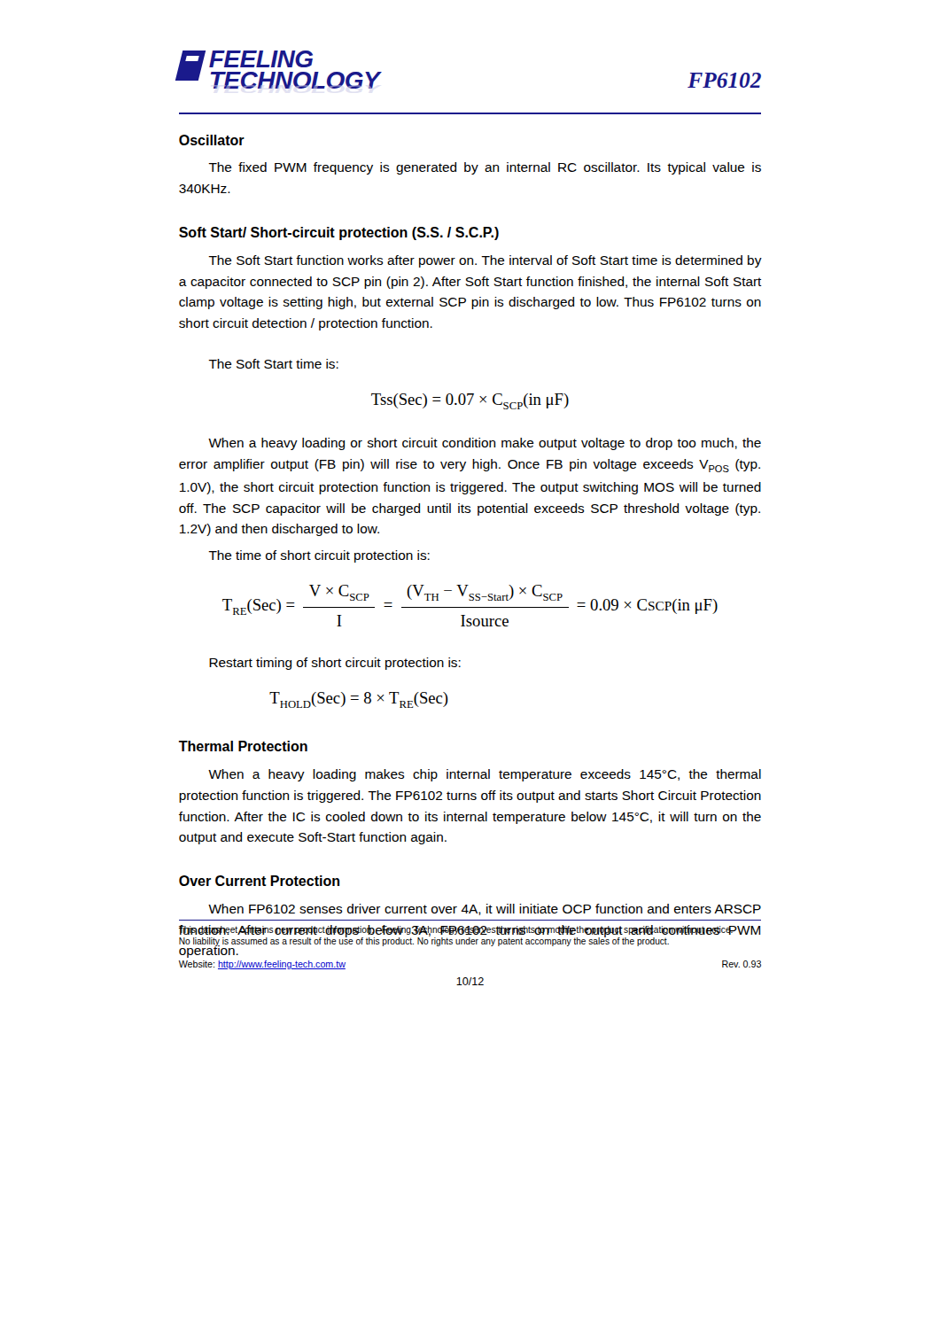FEELING TECHNOLOGY TECHNOLOGY
FP6102
Oscillator
The fixed PWM frequency is generated by an internal RC oscillator. Its typical value is 340KHz.
Soft Start/ Short-circuit protection (S.S. / S.C.P.)
The Soft Start function works after power on. The interval of Soft Start time is determined by a capacitor connected to SCP pin (pin 2). After Soft Start function finished, the internal Soft Start clamp voltage is setting high, but external SCP pin is discharged to low. Thus FP6102 turns on short circuit detection / protection function.
The Soft Start time is:
Tss(Sec) = 0.07 × CSCP(in μF)
When a heavy loading or short circuit condition make output voltage to drop too much, the error amplifier output (FB pin) will rise to very high. Once FB pin voltage exceeds VPOS (typ. 1.0V), the short circuit protection function is triggered. The output switching MOS will be turned off. The SCP capacitor will be charged until its potential exceeds SCP threshold voltage (typ. 1.2V) and then discharged to low.
The time of short circuit protection is:
TRE(Sec) = V × CSCP I = (VTH − VSS−Start) × CSCP Isource = 0.09 × CSCP(in μF)
Restart timing of short circuit protection is:
THOLD(Sec) = 8 × TRE(Sec)
Thermal Protection
When a heavy loading makes chip internal temperature exceeds 145°C, the thermal protection function is triggered. The FP6102 turns off its output and starts Short Circuit Protection function. After the IC is cooled down to its internal temperature below 145°C, it will turn on the output and execute Soft-Start function again.
Over Current Protection
When FP6102 senses driver current over 4A, it will initiate OCP function and enters ARSCP function. After current drops below 3A, FP6102 turns on the output and continues PWM operation.
This datasheet contains new product information. Feeling Technology reserves the rights to modify the product specification without notice.
No liability is assumed as a result of the use of this product. No rights under any patent accompany the sales of the product.
Website: http://www.feeling-tech.com.tw Rev. 0.93
10/12